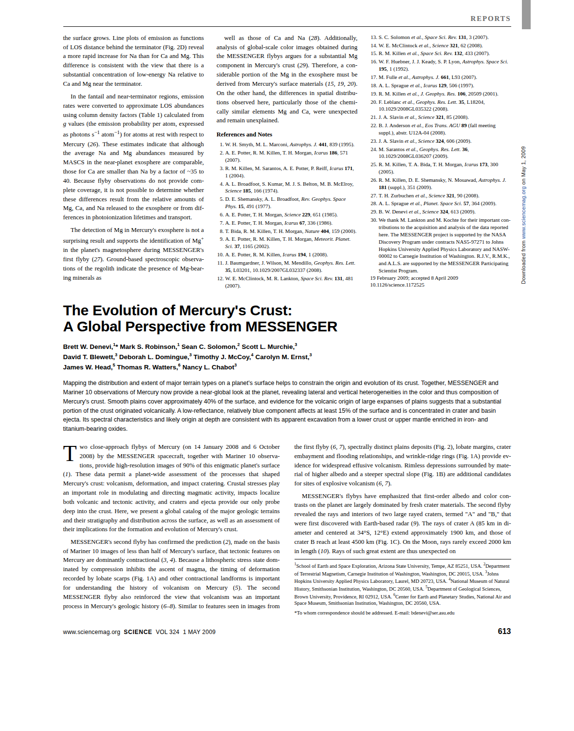REPORTS
Downloaded from www.sciencemag.org on May 1, 2009
the surface grows. Line plots of emission as functions of LOS distance behind the terminator (Fig. 2D) reveal a more rapid increase for Na than for Ca and Mg. This difference is consistent with the view that there is a substantial concentration of low-energy Na relative to Ca and Mg near the terminator.
In the fantail and near-terminator regions, emission rates were converted to approximate LOS abundances using column density factors (Table 1) calculated from g values (the emission probability per atom, expressed as photons s−1 atom−1) for atoms at rest with respect to Mercury (26). These estimates indicate that although the average Na and Mg abundances measured by MASCS in the near-planet exosphere are comparable, those for Ca are smaller than Na by a factor of ~35 to 40. Because flyby observations do not provide complete coverage, it is not possible to determine whether these differences result from the relative amounts of Mg, Ca, and Na released to the exosphere or from differences in photoionization lifetimes and transport.
The detection of Mg in Mercury's exosphere is not a surprising result and supports the identification of Mg+ in the planet's magnetosphere during MESSENGER's first flyby (27). Ground-based spectroscopic observations of the regolith indicate the presence of Mg-bearing minerals as
well as those of Ca and Na (28). Additionally, analysis of global-scale color images obtained during the MESSENGER flybys argues for a substantial Mg component in Mercury's crust (29). Therefore, a considerable portion of the Mg in the exosphere must be derived from Mercury's surface materials (15, 19, 20). On the other hand, the differences in spatial distributions observed here, particularly those of the chemically similar elements Mg and Ca, were unexpected and remain unexplained.
References and Notes
W. H. Smyth, M. L. Marconi, Astrophys. J. 441, 839 (1995).
A. E. Potter, R. M. Killen, T. H. Morgan, Icarus 186, 571 (2007).
R. M. Killen, M. Sarantos, A. E. Potter, P. Reiff, Icarus 171, 1 (2004).
A. L. Broadfoot, S. Kumar, M. J. S. Belton, M. B. McElroy, Science 185, 166 (1974).
D. E. Shemansky, A. L. Broadfoot, Rev. Geophys. Space Phys. 15, 491 (1977).
A. E. Potter, T. H. Morgan, Science 229, 651 (1985).
A. E. Potter, T. H. Morgan, Icarus 67, 336 (1986).
T. Bida, R. M. Killen, T. H. Morgan, Nature 404, 159 (2000).
A. E. Potter, R. M. Killen, T. H. Morgan, Meteorit. Planet. Sci. 37, 1165 (2002).
A. E. Potter, R. M. Killen, Icarus 194, 1 (2008).
J. Baumgardner, J. Wilson, M. Mendillo, Geophys. Res. Lett. 35, L03201, 10.1029/2007GL032337 (2008).
W. E. McClintock, M. R. Lankton, Space Sci. Rev. 131, 481 (2007).
S. C. Solomon et al., Space Sci. Rev. 131, 3 (2007).
W. E. McClintock et al., Science 321, 62 (2008).
R. M. Killen et al., Space Sci. Rev. 132, 433 (2007).
W. F. Huebner, J. J. Keady, S. P. Lyon, Astrophys. Space Sci. 195, 1 (1992).
M. Fulle et al., Astrophys. J. 661, L93 (2007).
A. L. Sprague et al., Icarus 129, 506 (1997).
R. M. Killen et al., J. Geophys. Res. 106, 20509 (2001).
F. Leblanc et al., Geophys. Res. Lett. 35, L18204, 10.1029/2008GL035322 (2008).
J. A. Slavin et al., Science 321, 85 (2008).
B. J. Anderson et al., Eos Trans. AGU 89 (fall meeting suppl.), abstr. U12A-04 (2008).
J. A. Slavin et al., Science 324, 606 (2009).
M. Sarantos et al., Geophys. Res. Lett. 36, 10.1029/2008GL036207 (2009).
R. M. Killen, T. A. Bida, T. H. Morgan, Icarus 173, 300 (2005).
R. M. Killen, D. E. Shemansky, N. Mouawad, Astrophys. J. 181 (suppl.), 351 (2009).
T. H. Zurbuchen et al., Science 321, 90 (2008).
A. L. Sprague et al., Planet. Space Sci. 57, 364 (2009).
B. W. Denevi et al., Science 324, 613 (2009).
We thank M. Lankton and M. Kochte for their important contributions to the acquisition and analysis of the data reported here. The MESSENGER project is supported by the NASA Discovery Program under contracts NAS5-97271 to Johns Hopkins University Applied Physics Laboratory and NASW-00002 to Carnegie Institution of Washington. R.J.V., R.M.K., and A.L.S. are supported by the MESSENGER Participating Scientist Program.
19 February 2009; accepted 8 April 2009
10.1126/science.1172525
The Evolution of Mercury's Crust:
A Global Perspective from MESSENGER
Brett W. Denevi,1* Mark S. Robinson,1 Sean C. Solomon,2 Scott L. Murchie,3
David T. Blewett,3 Deborah L. Domingue,3 Timothy J. McCoy,4 Carolyn M. Ernst,3
James W. Head,5 Thomas R. Watters,6 Nancy L. Chabot3
Mapping the distribution and extent of major terrain types on a planet's surface helps to constrain the origin and evolution of its crust. Together, MESSENGER and Mariner 10 observations of Mercury now provide a near-global look at the planet, revealing lateral and vertical heterogeneities in the color and thus composition of Mercury's crust. Smooth plains cover approximately 40% of the surface, and evidence for the volcanic origin of large expanses of plains suggests that a substantial portion of the crust originated volcanically. A low-reflectance, relatively blue component affects at least 15% of the surface and is concentrated in crater and basin ejecta. Its spectral characteristics and likely origin at depth are consistent with its apparent excavation from a lower crust or upper mantle enriched in iron- and titanium-bearing oxides.
Two close-approach flybys of Mercury (on 14 January 2008 and 6 October 2008) by the MESSENGER spacecraft, together with Mariner 10 observations, provide high-resolution images of 90% of this enigmatic planet's surface (1). These data permit a planet-wide assessment of the processes that shaped Mercury's crust: volcanism, deformation, and impact cratering. Crustal stresses play an important role in modulating and directing magmatic activity, impacts localize both volcanic and tectonic activity, and craters and ejecta provide our only probe deep into the crust. Here, we present a global catalog of the major geologic terrains and their stratigraphy and distribution across the surface, as well as an assessment of their implications for the formation and evolution of Mercury's crust.
MESSENGER's second flyby has confirmed the prediction (2), made on the basis of Mariner 10 images of less than half of Mercury's surface, that tectonic features on Mercury are dominantly contractional (3, 4). Because a lithospheric stress state dominated by compression inhibits the ascent of magma, the timing of deformation recorded by lobate scarps (Fig. 1A) and other contractional landforms is important for understanding the history of volcanism on Mercury (5). The second MESSENGER flyby also reinforced the view that volcanism was an important process in Mercury's geologic history (6–8). Similar to features seen in images from the first flyby (6, 7), spectrally distinct plains deposits (Fig. 2), lobate margins, crater embayment and flooding relationships, and wrinkle-ridge rings (Fig. 1A) provide evidence for widespread effusive volcanism. Rimless depressions surrounded by material of higher albedo and a steeper spectral slope (Fig. 1B) are additional candidates for sites of explosive volcanism (6, 7).
MESSENGER's flybys have emphasized that first-order albedo and color contrasts on the planet are largely dominated by fresh crater materials. The second flyby revealed the rays and interiors of two large rayed craters, termed "A" and "B," that were first discovered with Earth-based radar (9). The rays of crater A (85 km in diameter and centered at 34°S, 12°E) extend approximately 1900 km, and those of crater B reach at least 4500 km (Fig. 1C). On the Moon, rays rarely exceed 2000 km in length (10). Rays of such great extent are thus unexpected on
1School of Earth and Space Exploration, Arizona State University, Tempe, AZ 85251, USA. 2Department of Terrestrial Magnetism, Carnegie Institution of Washington, Washington, DC 20015, USA. 3Johns Hopkins University Applied Physics Laboratory, Laurel, MD 20723, USA. 4National Museum of Natural History, Smithsonian Institution, Washington, DC 20560, USA. 5Department of Geological Sciences, Brown University, Providence, RI 02912, USA. 6Center for Earth and Planetary Studies, National Air and Space Museum, Smithsonian Institution, Washington, DC 20560, USA.
*To whom correspondence should be addressed. E-mail: bdenevi@ser.asu.edu
www.sciencemag.org SCIENCE VOL 324 1 MAY 2009
613